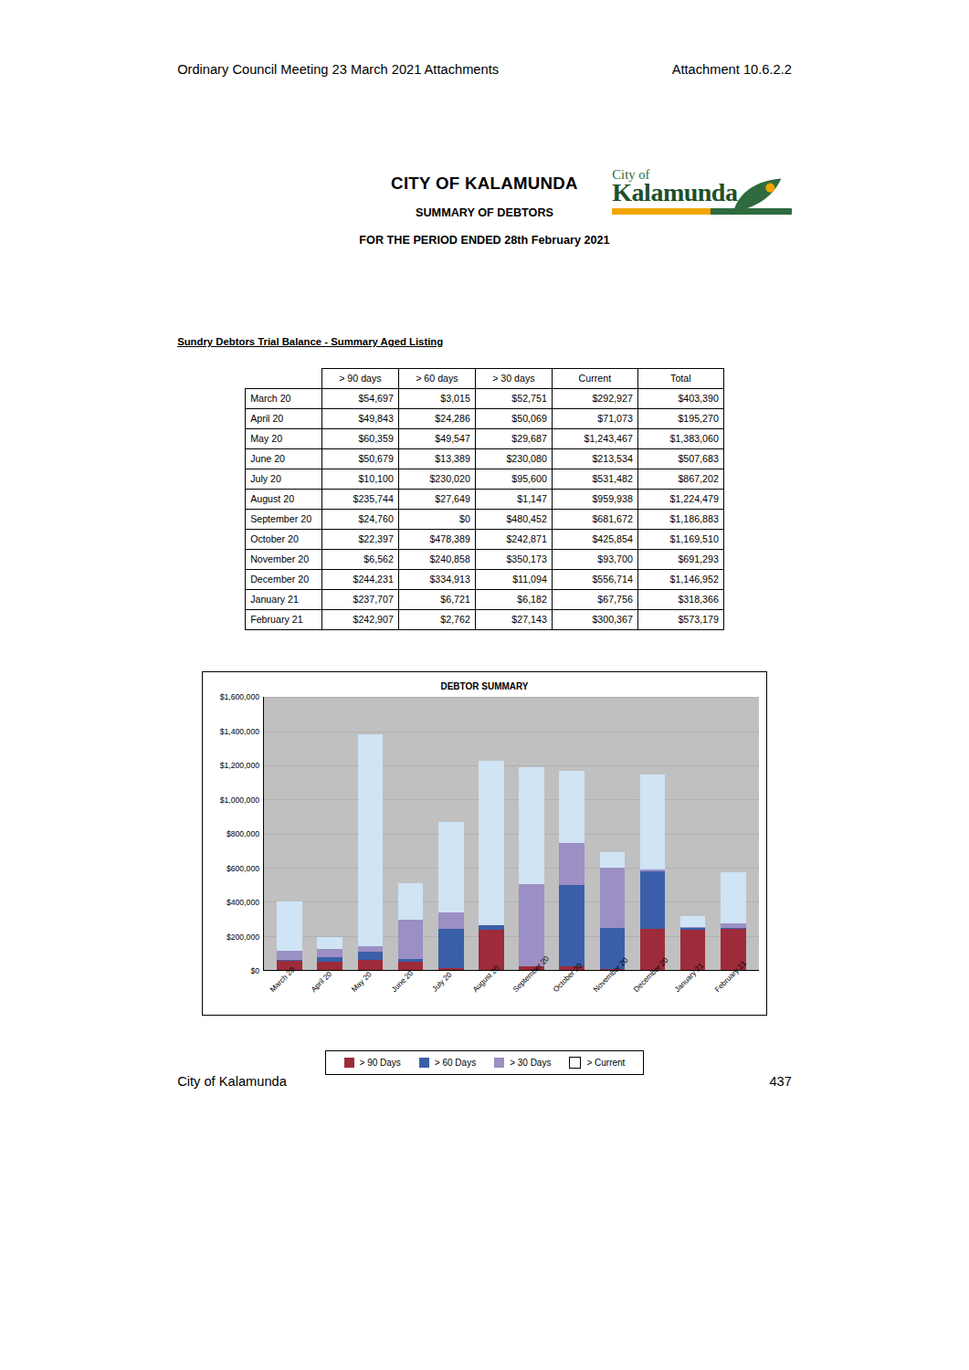Ordinary Council Meeting 23 March 2021 Attachments
Attachment 10.6.2.2
City of
Kalamunda
CITY OF KALAMUNDA
SUMMARY OF DEBTORS
FOR THE PERIOD ENDED 28th February 2021
Sundry Debtors Trial Balance - Summary Aged Listing
| | > 90 days | > 60 days | > 30 days | Current | Total |
| --- | --- | --- | --- | --- | --- |
| March 20 | $54,697 | $3,015 | $52,751 | $292,927 | $403,390 |
| April 20 | $49,843 | $24,286 | $50,069 | $71,073 | $195,270 |
| May 20 | $60,359 | $49,547 | $29,687 | $1,243,467 | $1,383,060 |
| June 20 | $50,679 | $13,389 | $230,080 | $213,534 | $507,683 |
| July 20 | $10,100 | $230,020 | $95,600 | $531,482 | $867,202 |
| August 20 | $235,744 | $27,649 | $1,147 | $959,938 | $1,224,479 |
| September 20 | $24,760 | $0 | $480,452 | $681,672 | $1,186,883 |
| October 20 | $22,397 | $478,389 | $242,871 | $425,854 | $1,169,510 |
| November 20 | $6,562 | $240,858 | $350,173 | $93,700 | $691,293 |
| December 20 | $244,231 | $334,913 | $11,094 | $556,714 | $1,146,952 |
| January 21 | $237,707 | $6,721 | $6,182 | $67,756 | $318,366 |
| February 21 | $242,907 | $2,762 | $27,143 | $300,367 | $573,179 |
DEBTOR SUMMARY
$1,600,000
$1,400,000
$1,200,000
$1,000,000
$800,000
$600,000
$400,000
$200,000
$0
March 20
April 20
May 20
June 20
July 20
August 20
September 20
October 20
November 20
December 20
January 21
February 21
> 90 Days
> 60 Days
> 30 Days
> Current
City of Kalamunda
437